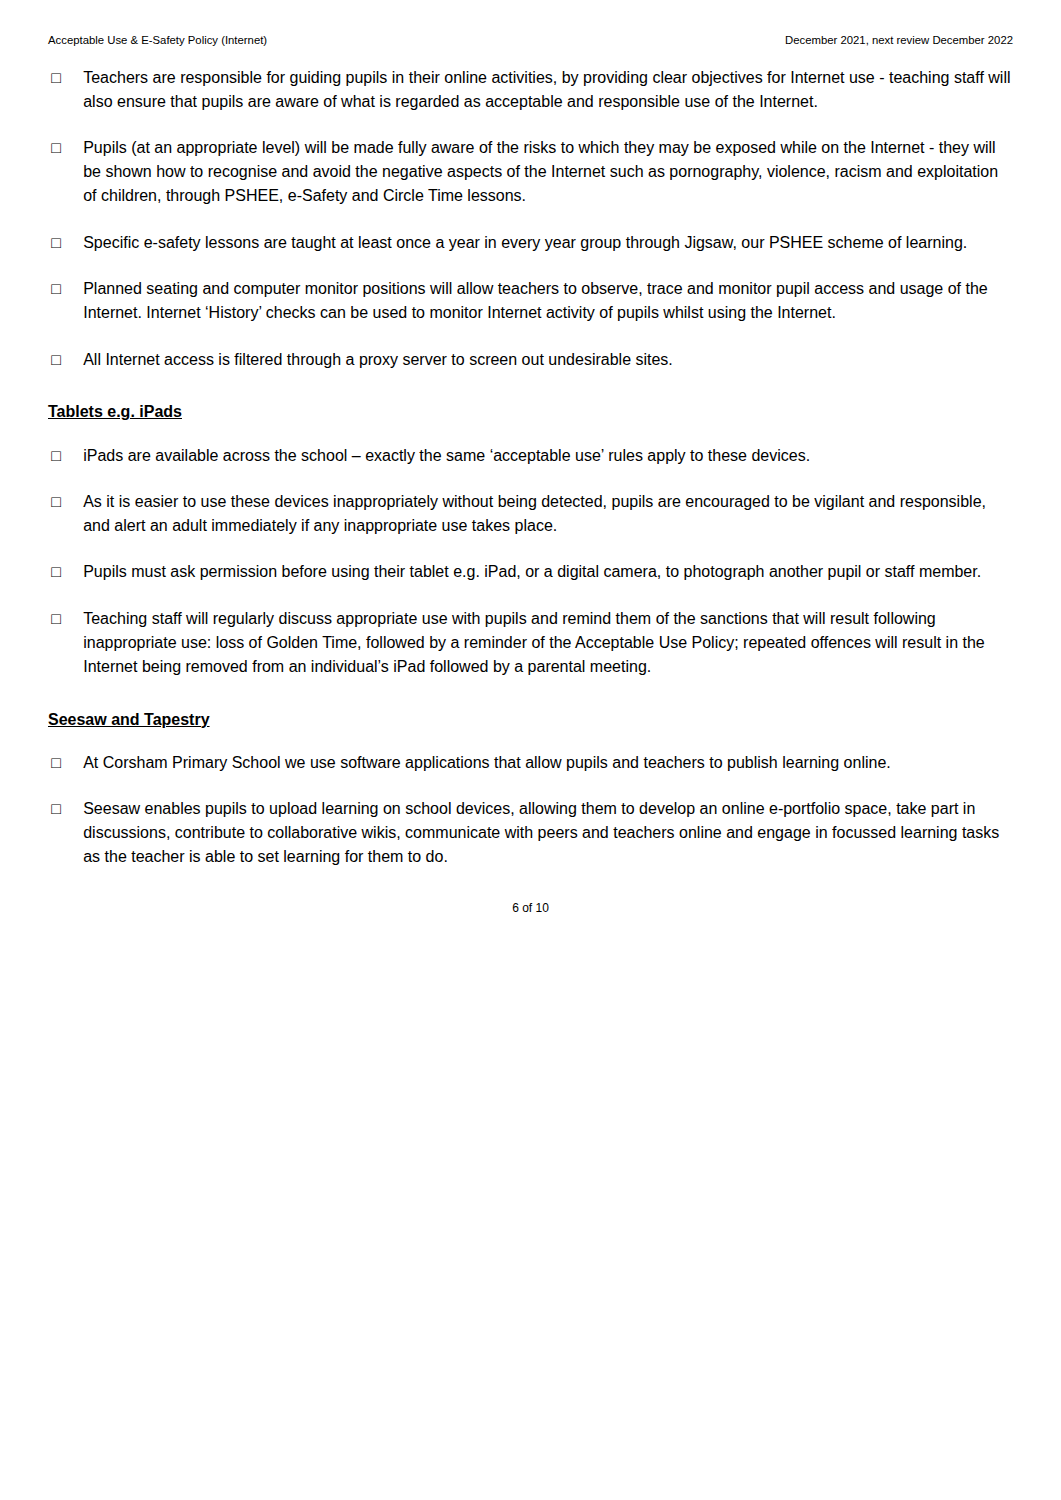Acceptable Use & E-Safety Policy (Internet) December 2021, next review December 2022
Teachers are responsible for guiding pupils in their online activities, by providing clear objectives for Internet use - teaching staff will also ensure that pupils are aware of what is regarded as acceptable and responsible use of the Internet.
Pupils (at an appropriate level) will be made fully aware of the risks to which they may be exposed while on the Internet - they will be shown how to recognise and avoid the negative aspects of the Internet such as pornography, violence, racism and exploitation of children, through PSHEE, e-Safety and Circle Time lessons.
Specific e-safety lessons are taught at least once a year in every year group through Jigsaw, our PSHEE scheme of learning.
Planned seating and computer monitor positions will allow teachers to observe, trace and monitor pupil access and usage of the Internet. Internet ‘History’ checks can be used to monitor Internet activity of pupils whilst using the Internet.
All Internet access is filtered through a proxy server to screen out undesirable sites.
Tablets e.g. iPads
iPads are available across the school – exactly the same ‘acceptable use’ rules apply to these devices.
As it is easier to use these devices inappropriately without being detected, pupils are encouraged to be vigilant and responsible, and alert an adult immediately if any inappropriate use takes place.
Pupils must ask permission before using their tablet e.g. iPad, or a digital camera, to photograph another pupil or staff member.
Teaching staff will regularly discuss appropriate use with pupils and remind them of the sanctions that will result following inappropriate use: loss of Golden Time, followed by a reminder of the Acceptable Use Policy; repeated offences will result in the Internet being removed from an individual’s iPad followed by a parental meeting.
Seesaw and Tapestry
At Corsham Primary School we use software applications that allow pupils and teachers to publish learning online.
Seesaw enables pupils to upload learning on school devices, allowing them to develop an online e-portfolio space, take part in discussions, contribute to collaborative wikis, communicate with peers and teachers online and engage in focussed learning tasks as the teacher is able to set learning for them to do.
6 of 10